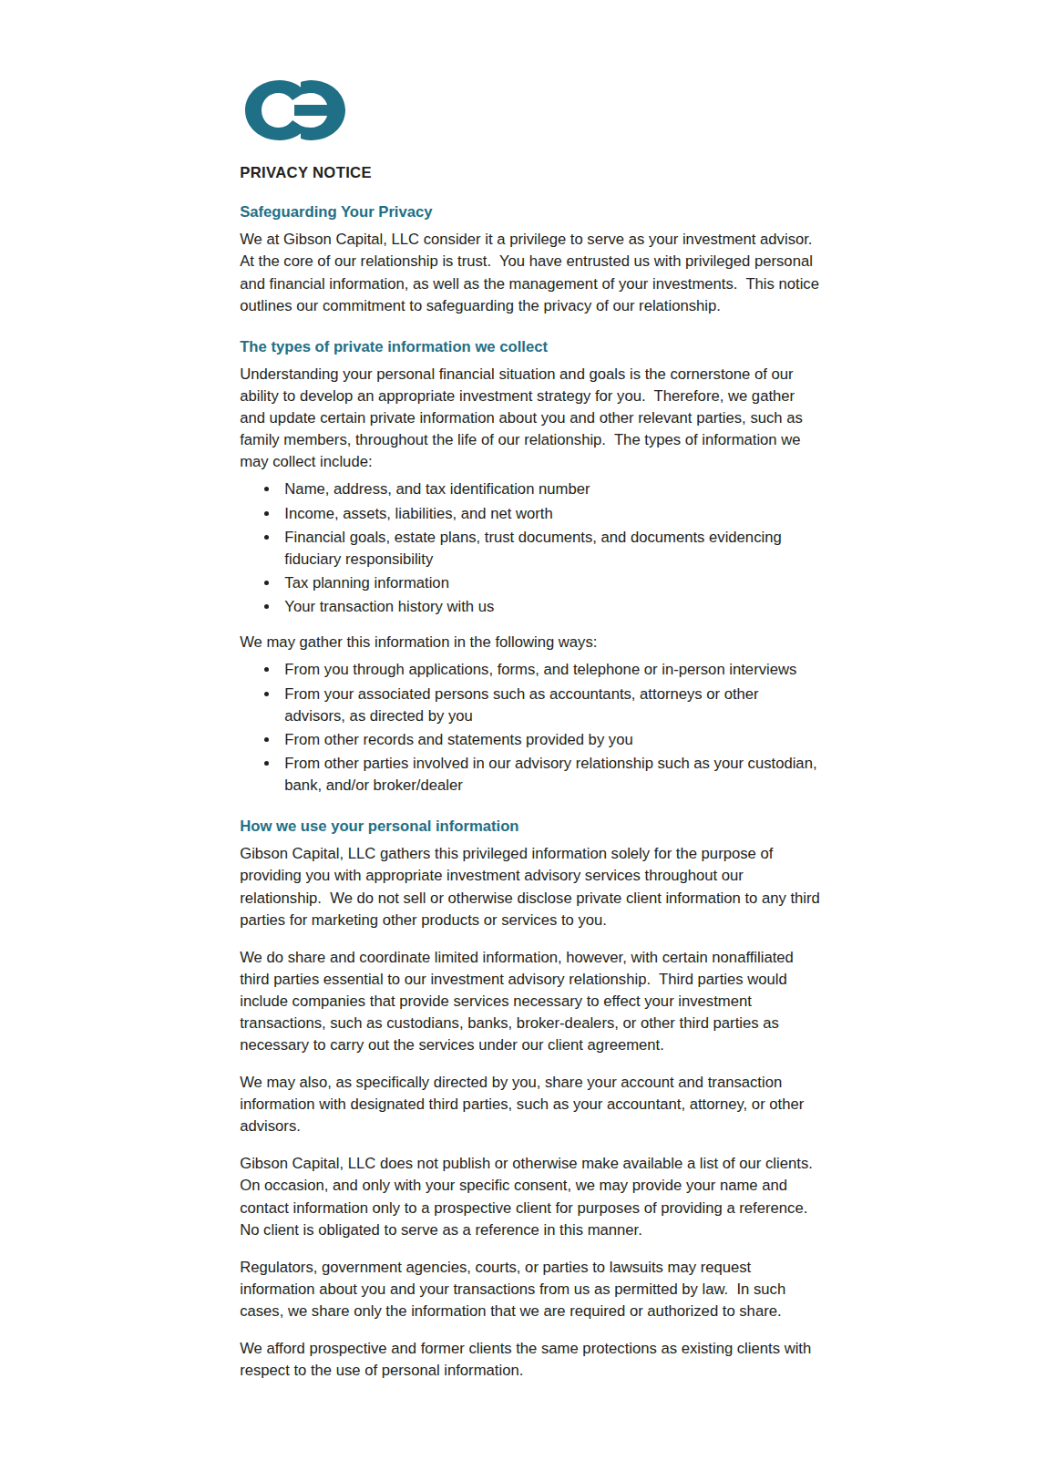PRIVACY NOTICE
Safeguarding Your Privacy
We at Gibson Capital, LLC consider it a privilege to serve as your investment advisor. At the core of our relationship is trust. You have entrusted us with privileged personal and financial information, as well as the management of your investments. This notice outlines our commitment to safeguarding the privacy of our relationship.
The types of private information we collect
Understanding your personal financial situation and goals is the cornerstone of our ability to develop an appropriate investment strategy for you. Therefore, we gather and update certain private information about you and other relevant parties, such as family members, throughout the life of our relationship. The types of information we may collect include:
Name, address, and tax identification number
Income, assets, liabilities, and net worth
Financial goals, estate plans, trust documents, and documents evidencing fiduciary responsibility
Tax planning information
Your transaction history with us
We may gather this information in the following ways:
From you through applications, forms, and telephone or in-person interviews
From your associated persons such as accountants, attorneys or other advisors, as directed by you
From other records and statements provided by you
From other parties involved in our advisory relationship such as your custodian, bank, and/or broker/dealer
How we use your personal information
Gibson Capital, LLC gathers this privileged information solely for the purpose of providing you with appropriate investment advisory services throughout our relationship. We do not sell or otherwise disclose private client information to any third parties for marketing other products or services to you.
We do share and coordinate limited information, however, with certain nonaffiliated third parties essential to our investment advisory relationship. Third parties would include companies that provide services necessary to effect your investment transactions, such as custodians, banks, broker-dealers, or other third parties as necessary to carry out the services under our client agreement.
We may also, as specifically directed by you, share your account and transaction information with designated third parties, such as your accountant, attorney, or other advisors.
Gibson Capital, LLC does not publish or otherwise make available a list of our clients. On occasion, and only with your specific consent, we may provide your name and contact information only to a prospective client for purposes of providing a reference. No client is obligated to serve as a reference in this manner.
Regulators, government agencies, courts, or parties to lawsuits may request information about you and your transactions from us as permitted by law. In such cases, we share only the information that we are required or authorized to share.
We afford prospective and former clients the same protections as existing clients with respect to the use of personal information.